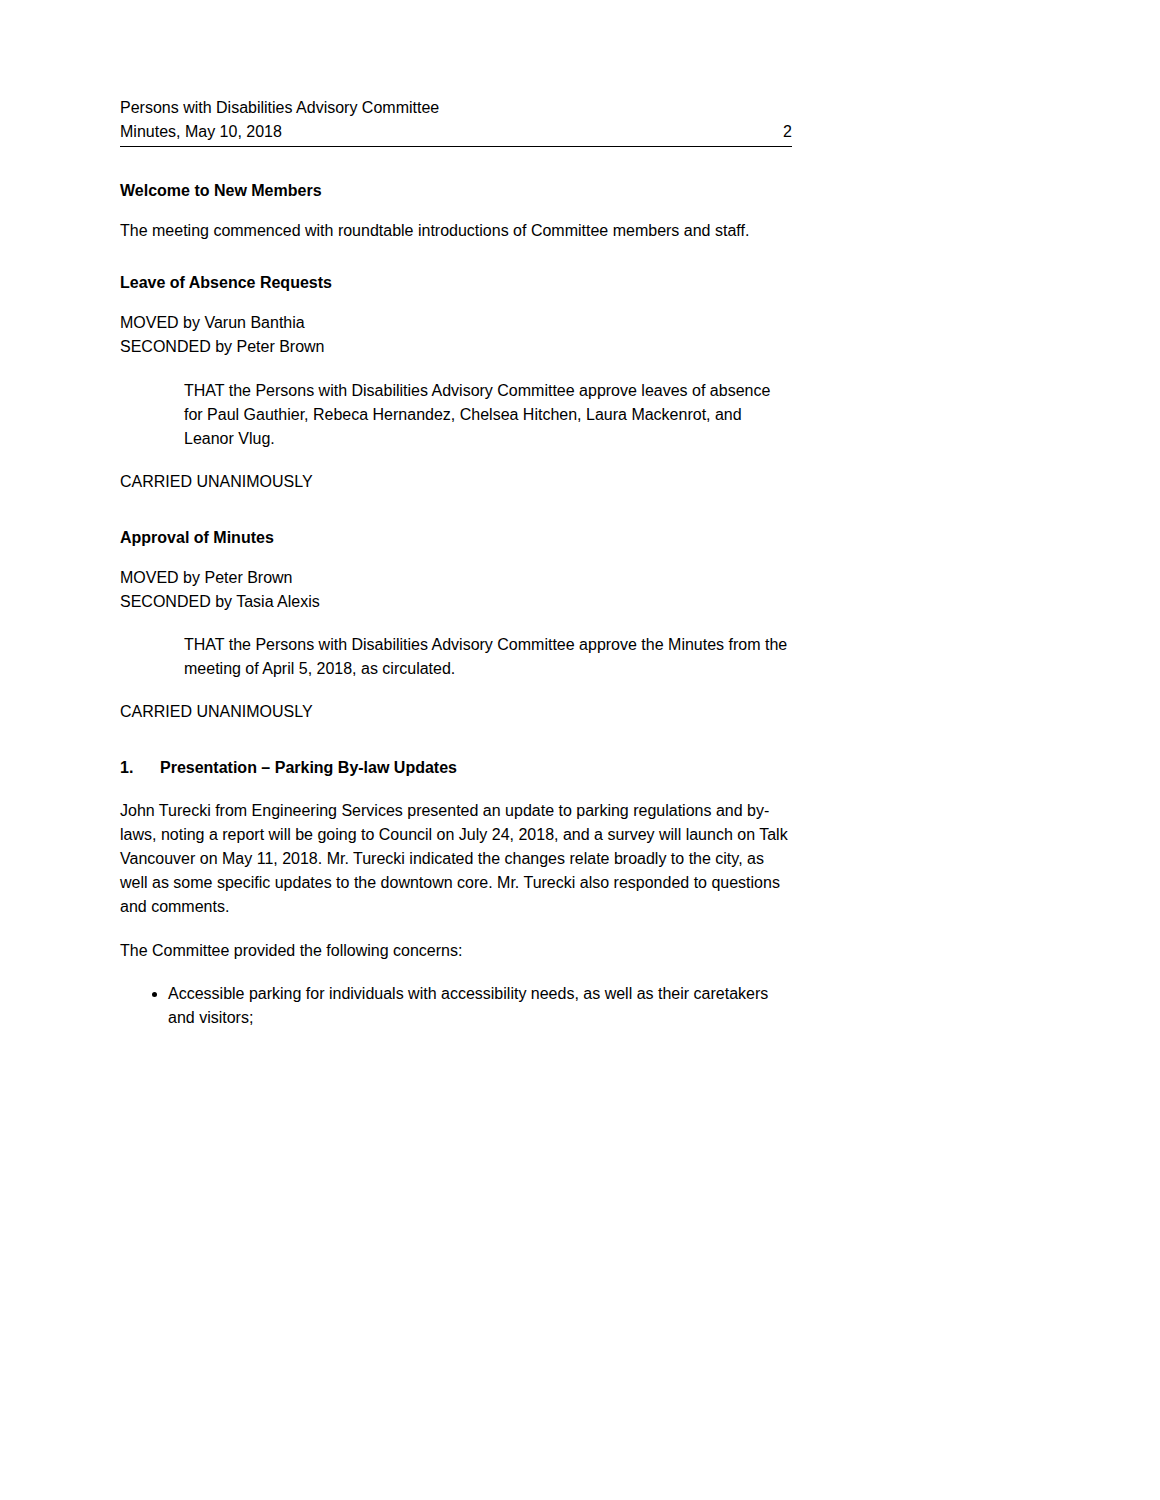Persons with Disabilities Advisory Committee
Minutes, May 10, 2018 2
Welcome to New Members
The meeting commenced with roundtable introductions of Committee members and staff.
Leave of Absence Requests
MOVED by Varun Banthia
SECONDED by Peter Brown
THAT the Persons with Disabilities Advisory Committee approve leaves of absence for Paul Gauthier, Rebeca Hernandez, Chelsea Hitchen, Laura Mackenrot, and Leanor Vlug.
CARRIED UNANIMOUSLY
Approval of Minutes
MOVED by Peter Brown
SECONDED by Tasia Alexis
THAT the Persons with Disabilities Advisory Committee approve the Minutes from the meeting of April 5, 2018, as circulated.
CARRIED UNANIMOUSLY
1. Presentation – Parking By-law Updates
John Turecki from Engineering Services presented an update to parking regulations and by-laws, noting a report will be going to Council on July 24, 2018, and a survey will launch on Talk Vancouver on May 11, 2018. Mr. Turecki indicated the changes relate broadly to the city, as well as some specific updates to the downtown core. Mr. Turecki also responded to questions and comments.
The Committee provided the following concerns:
Accessible parking for individuals with accessibility needs, as well as their caretakers and visitors;